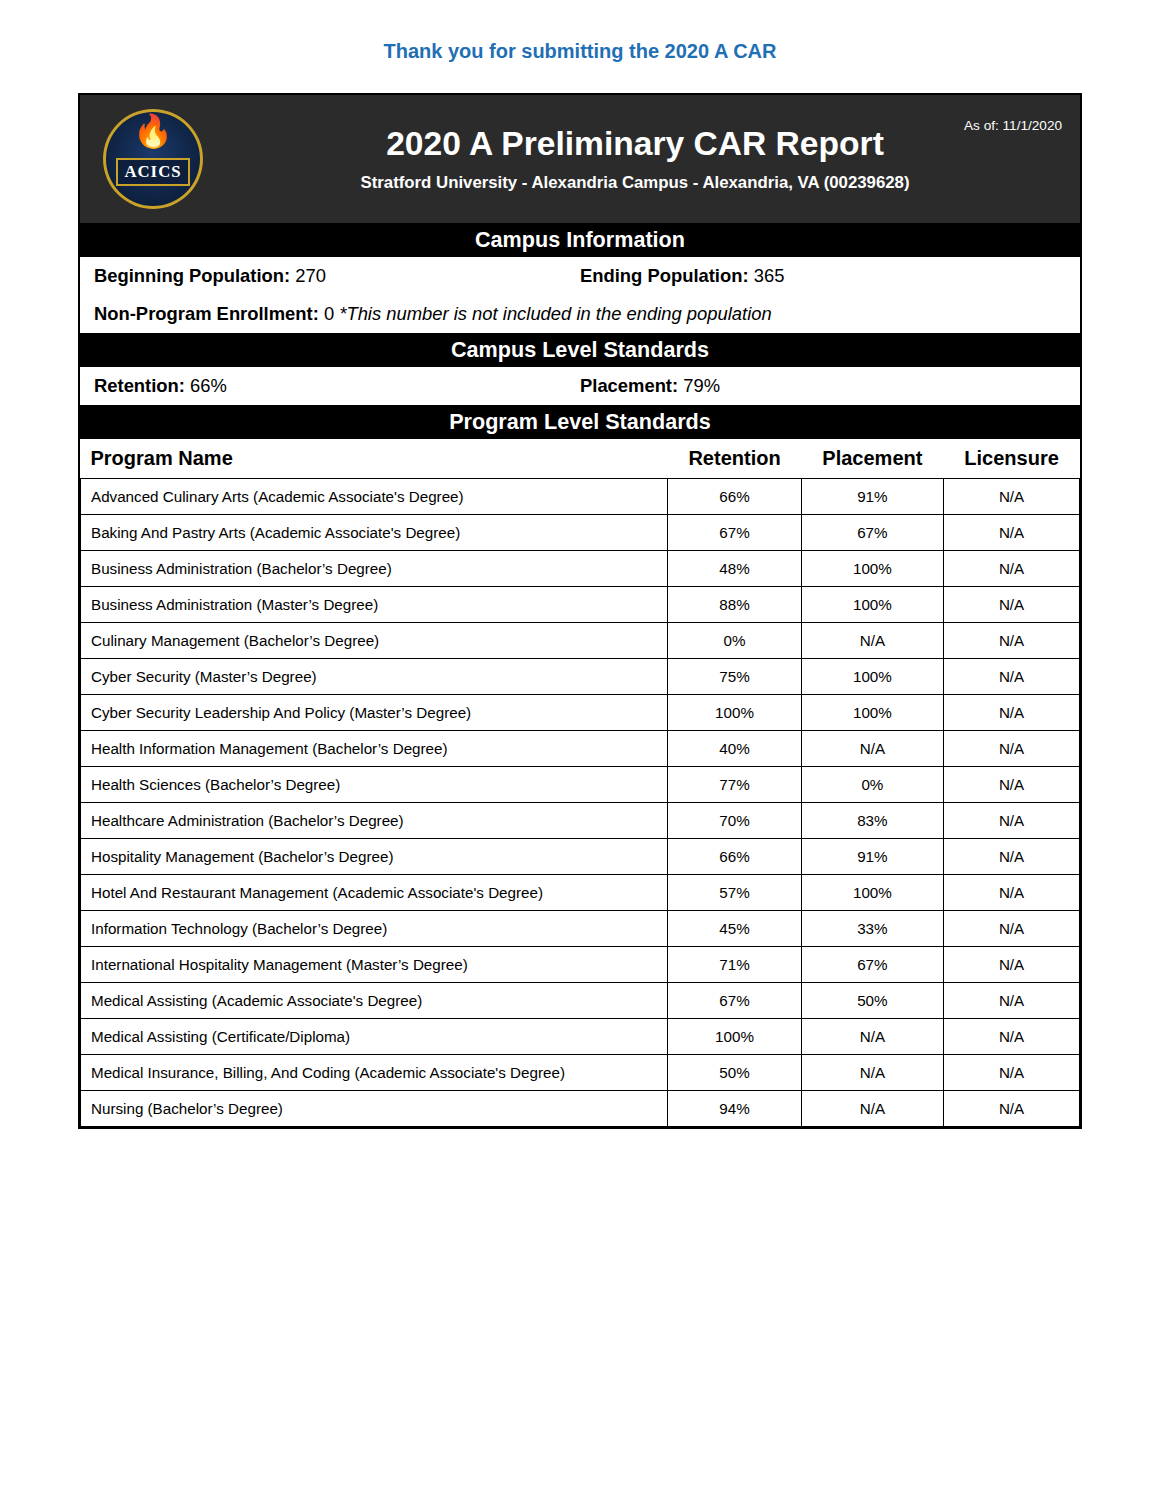Thank you for submitting the 2020 A CAR
🔥 ACICS
2020 A Preliminary CAR Report
Stratford University - Alexandria Campus - Alexandria, VA (00239628)
As of: 11/1/2020
Campus Information
Beginning Population: 270
Ending Population: 365
Non-Program Enrollment: 0 *This number is not included in the ending population
Campus Level Standards
Retention: 66%
Placement: 79%
Program Level Standards
| Program Name | Retention | Placement | Licensure |
| --- | --- | --- | --- |
| Advanced Culinary Arts (Academic Associate's Degree) | 66% | 91% | N/A |
| Baking And Pastry Arts (Academic Associate's Degree) | 67% | 67% | N/A |
| Business Administration (Bachelor’s Degree) | 48% | 100% | N/A |
| Business Administration (Master’s Degree) | 88% | 100% | N/A |
| Culinary Management (Bachelor’s Degree) | 0% | N/A | N/A |
| Cyber Security (Master’s Degree) | 75% | 100% | N/A |
| Cyber Security Leadership And Policy (Master’s Degree) | 100% | 100% | N/A |
| Health Information Management (Bachelor’s Degree) | 40% | N/A | N/A |
| Health Sciences (Bachelor’s Degree) | 77% | 0% | N/A |
| Healthcare Administration (Bachelor’s Degree) | 70% | 83% | N/A |
| Hospitality Management (Bachelor’s Degree) | 66% | 91% | N/A |
| Hotel And Restaurant Management (Academic Associate's Degree) | 57% | 100% | N/A |
| Information Technology (Bachelor’s Degree) | 45% | 33% | N/A |
| International Hospitality Management (Master’s Degree) | 71% | 67% | N/A |
| Medical Assisting (Academic Associate's Degree) | 67% | 50% | N/A |
| Medical Assisting (Certificate/Diploma) | 100% | N/A | N/A |
| Medical Insurance, Billing, And Coding (Academic Associate's Degree) | 50% | N/A | N/A |
| Nursing (Bachelor’s Degree) | 94% | N/A | N/A |